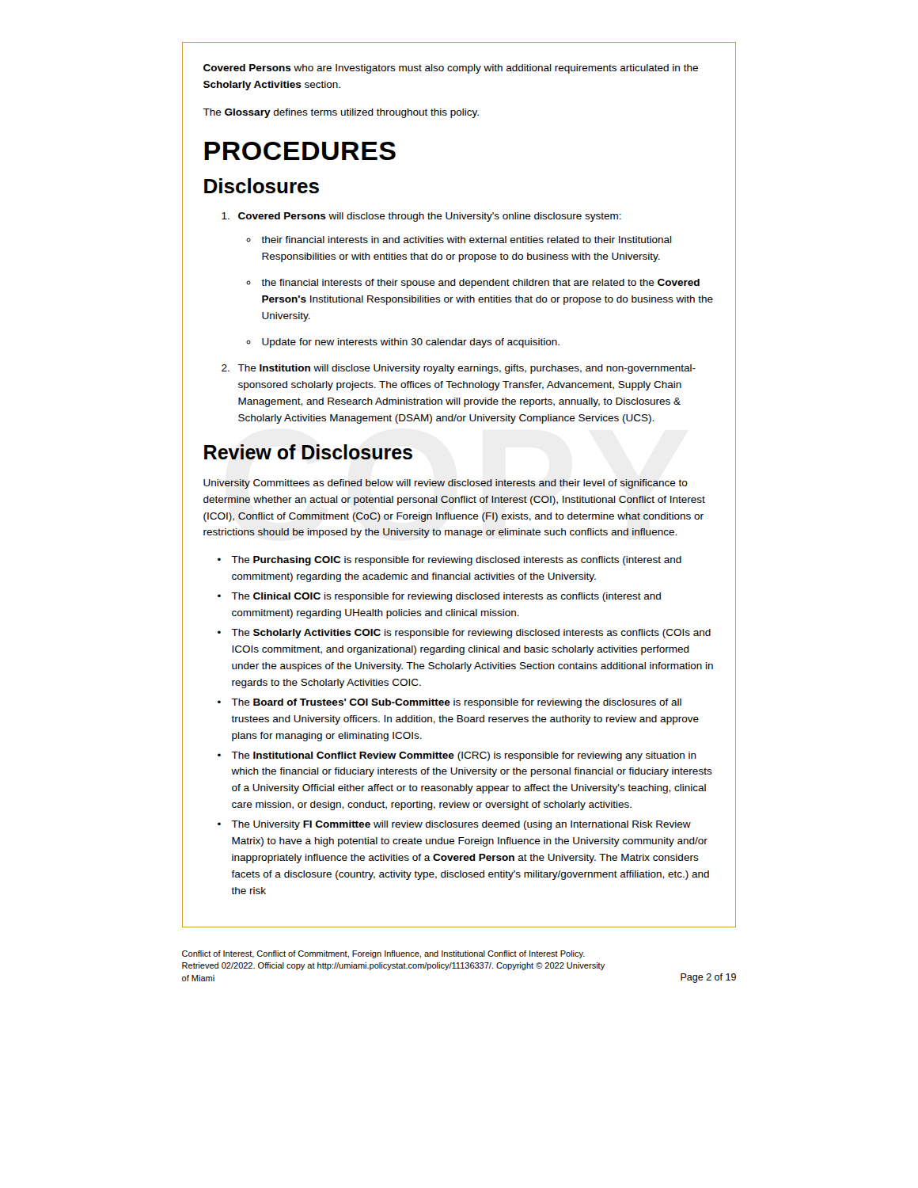COPY
Covered Persons who are Investigators must also comply with additional requirements articulated in the Scholarly Activities section.
The Glossary defines terms utilized throughout this policy.
PROCEDURES
Disclosures
Covered Persons will disclose through the University's online disclosure system:
their financial interests in and activities with external entities related to their Institutional Responsibilities or with entities that do or propose to do business with the University.
the financial interests of their spouse and dependent children that are related to the Covered Person's Institutional Responsibilities or with entities that do or propose to do business with the University.
Update for new interests within 30 calendar days of acquisition.
The Institution will disclose University royalty earnings, gifts, purchases, and non-governmental-sponsored scholarly projects. The offices of Technology Transfer, Advancement, Supply Chain Management, and Research Administration will provide the reports, annually, to Disclosures & Scholarly Activities Management (DSAM) and/or University Compliance Services (UCS).
Review of Disclosures
University Committees as defined below will review disclosed interests and their level of significance to determine whether an actual or potential personal Conflict of Interest (COI), Institutional Conflict of Interest (ICOI), Conflict of Commitment (CoC) or Foreign Influence (FI) exists, and to determine what conditions or restrictions should be imposed by the University to manage or eliminate such conflicts and influence.
The Purchasing COIC is responsible for reviewing disclosed interests as conflicts (interest and commitment) regarding the academic and financial activities of the University.
The Clinical COIC is responsible for reviewing disclosed interests as conflicts (interest and commitment) regarding UHealth policies and clinical mission.
The Scholarly Activities COIC is responsible for reviewing disclosed interests as conflicts (COIs and ICOIs commitment, and organizational) regarding clinical and basic scholarly activities performed under the auspices of the University. The Scholarly Activities Section contains additional information in regards to the Scholarly Activities COIC.
The Board of Trustees' COI Sub-Committee is responsible for reviewing the disclosures of all trustees and University officers. In addition, the Board reserves the authority to review and approve plans for managing or eliminating ICOIs.
The Institutional Conflict Review Committee (ICRC) is responsible for reviewing any situation in which the financial or fiduciary interests of the University or the personal financial or fiduciary interests of a University Official either affect or to reasonably appear to affect the University's teaching, clinical care mission, or design, conduct, reporting, review or oversight of scholarly activities.
The University FI Committee will review disclosures deemed (using an International Risk Review Matrix) to have a high potential to create undue Foreign Influence in the University community and/or inappropriately influence the activities of a Covered Person at the University. The Matrix considers facets of a disclosure (country, activity type, disclosed entity's military/government affiliation, etc.) and the risk
Conflict of Interest, Conflict of Commitment, Foreign Influence, and Institutional Conflict of Interest Policy. Retrieved 02/2022. Official copy at http://umiami.policystat.com/policy/11136337/. Copyright © 2022 University of Miami
Page 2 of 19